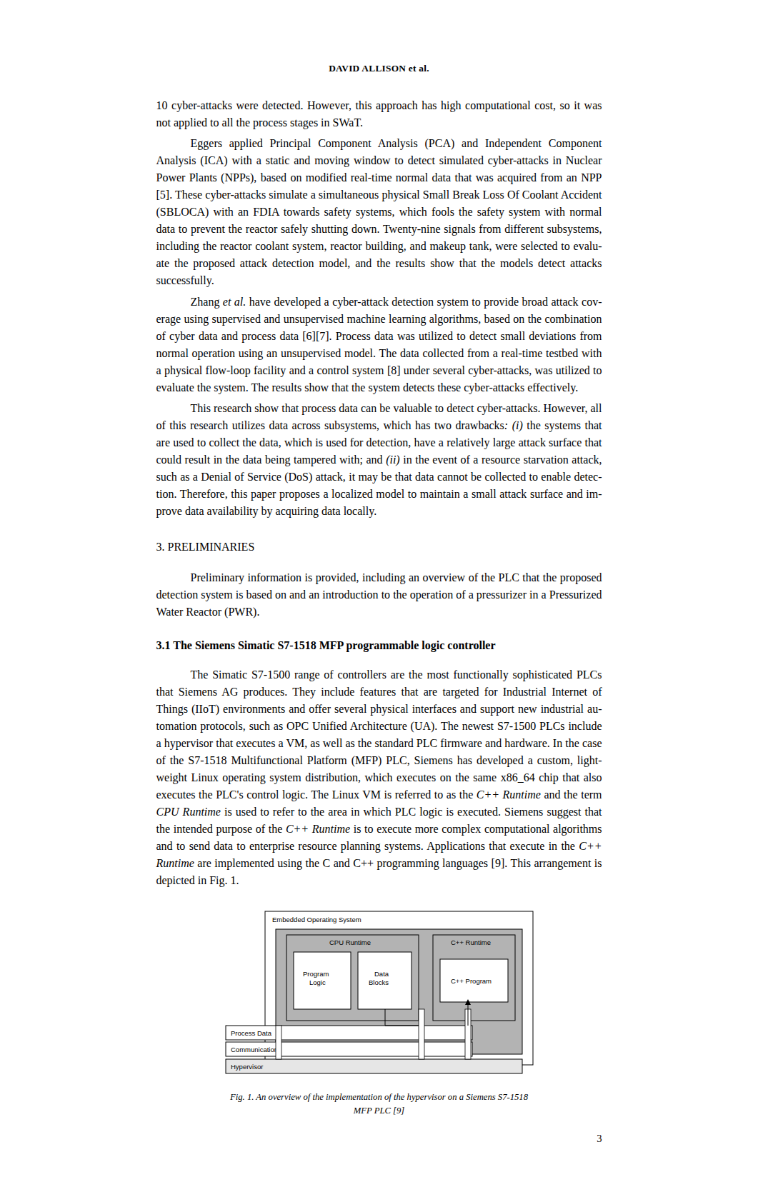DAVID ALLISON et al.
10 cyber-attacks were detected. However, this approach has high computational cost, so it was not applied to all the process stages in SWaT.
Eggers applied Principal Component Analysis (PCA) and Independent Component Analysis (ICA) with a static and moving window to detect simulated cyber-attacks in Nuclear Power Plants (NPPs), based on modified real-time normal data that was acquired from an NPP [5]. These cyber-attacks simulate a simultaneous physical Small Break Loss Of Coolant Accident (SBLOCA) with an FDIA towards safety systems, which fools the safety system with normal data to prevent the reactor safely shutting down. Twenty-nine signals from different subsystems, including the reactor coolant system, reactor building, and makeup tank, were selected to evaluate the proposed attack detection model, and the results show that the models detect attacks successfully.
Zhang et al. have developed a cyber-attack detection system to provide broad attack coverage using supervised and unsupervised machine learning algorithms, based on the combination of cyber data and process data [6][7]. Process data was utilized to detect small deviations from normal operation using an unsupervised model. The data collected from a real-time testbed with a physical flow-loop facility and a control system [8] under several cyber-attacks, was utilized to evaluate the system. The results show that the system detects these cyber-attacks effectively.
This research show that process data can be valuable to detect cyber-attacks. However, all of this research utilizes data across subsystems, which has two drawbacks: (i) the systems that are used to collect the data, which is used for detection, have a relatively large attack surface that could result in the data being tampered with; and (ii) in the event of a resource starvation attack, such as a Denial of Service (DoS) attack, it may be that data cannot be collected to enable detection. Therefore, this paper proposes a localized model to maintain a small attack surface and improve data availability by acquiring data locally.
3. PRELIMINARIES
Preliminary information is provided, including an overview of the PLC that the proposed detection system is based on and an introduction to the operation of a pressurizer in a Pressurized Water Reactor (PWR).
3.1 The Siemens Simatic S7-1518 MFP programmable logic controller
The Simatic S7-1500 range of controllers are the most functionally sophisticated PLCs that Siemens AG produces. They include features that are targeted for Industrial Internet of Things (IIoT) environments and offer several physical interfaces and support new industrial automation protocols, such as OPC Unified Architecture (UA). The newest S7-1500 PLCs include a hypervisor that executes a VM, as well as the standard PLC firmware and hardware. In the case of the S7-1518 Multifunctional Platform (MFP) PLC, Siemens has developed a custom, lightweight Linux operating system distribution, which executes on the same x86_64 chip that also executes the PLC's control logic. The Linux VM is referred to as the C++ Runtime and the term CPU Runtime is used to refer to the area in which PLC logic is executed. Siemens suggest that the intended purpose of the C++ Runtime is to execute more complex computational algorithms and to send data to enterprise resource planning systems. Applications that execute in the C++ Runtime are implemented using the C and C++ programming languages [9]. This arrangement is depicted in Fig. 1.
Embedded Operating System CPU Runtime Program Logic Data Blocks C++ Runtime C++ Program Process Data Communication Hypervisor
Fig. 1. An overview of the implementation of the hypervisor on a Siemens S7-1518 MFP PLC [9]
3